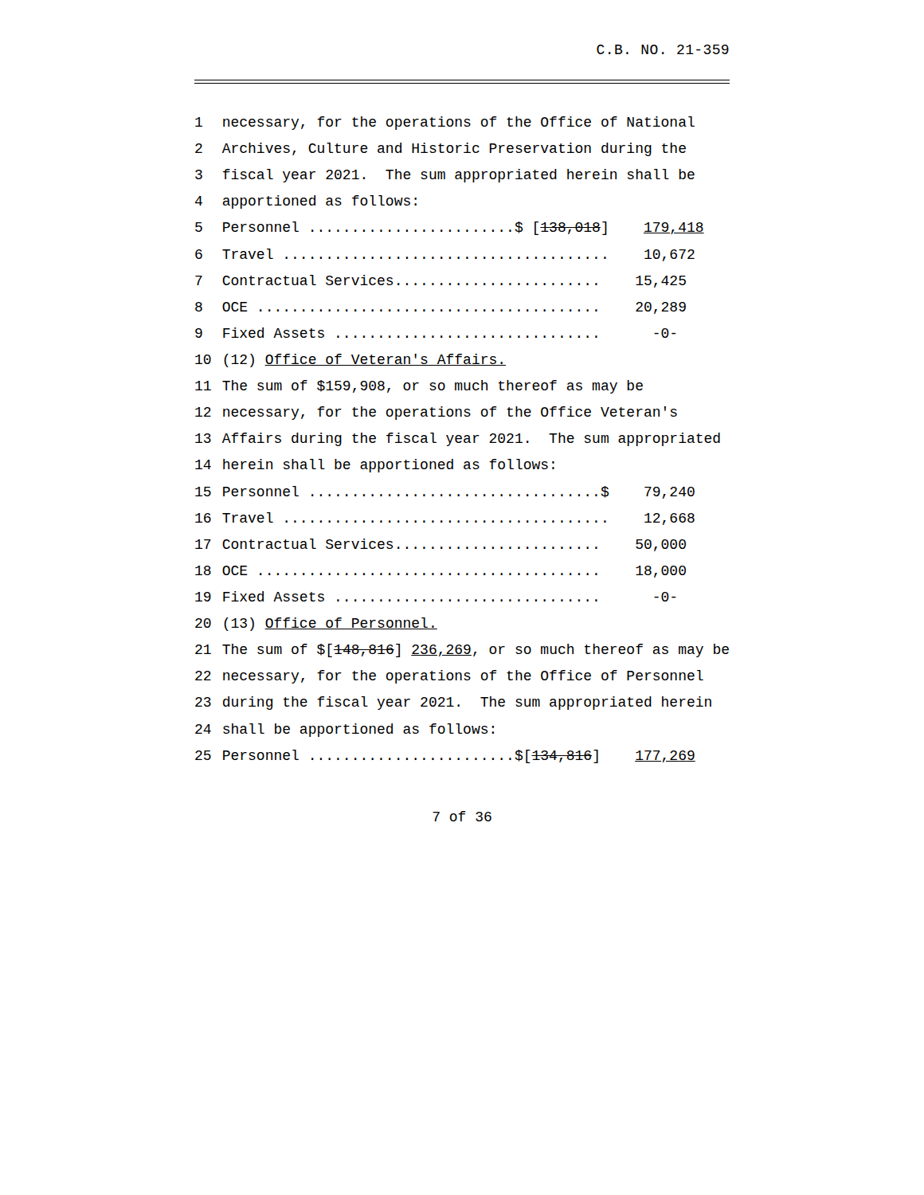C.B. NO. 21-359
| 1 | necessary, for the operations of the Office of National |
| 2 | Archives, Culture and Historic Preservation during the |
| 3 | fiscal year 2021. The sum appropriated herein shall be |
| 4 | apportioned as follows: |
| 5 | Personnel ........................$ [ 138,018 ] 179,418 |
| 6 | Travel ...................................... 10,672 |
| 7 | Contractual Services........................ 15,425 |
| 8 | OCE ........................................ 20,289 |
| 9 | Fixed Assets ............................... -0- |
| 10 | (12) Office of Veteran's Affairs. |
| 11 | The sum of $159,908, or so much thereof as may be |
| 12 | necessary, for the operations of the Office Veteran's |
| 13 | Affairs during the fiscal year 2021. The sum appropriated |
| 14 | herein shall be apportioned as follows: |
| 15 | Personnel ..................................$ 79,240 |
| 16 | Travel ...................................... 12,668 |
| 17 | Contractual Services........................ 50,000 |
| 18 | OCE ........................................ 18,000 |
| 19 | Fixed Assets ............................... -0- |
| 20 | (13) Office of Personnel. |
| 21 | The sum of $[ 148,816 ] 236,269 , or so much thereof as may be |
| 22 | necessary, for the operations of the Office of Personnel |
| 23 | during the fiscal year 2021. The sum appropriated herein |
| 24 | shall be apportioned as follows: |
| 25 | Personnel ........................$[ 134,816 ] 177,269 |
7 of 36